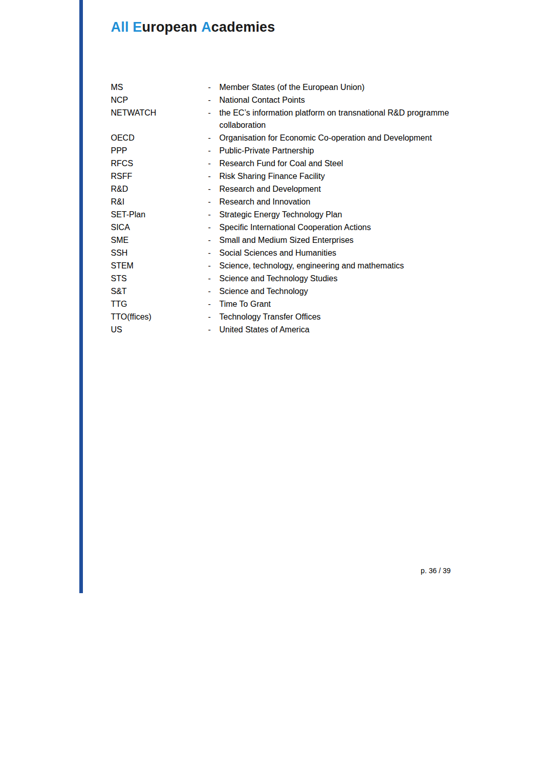All European Academies
| MS | - | Member States (of the European Union) |
| NCP | - | National Contact Points |
| NETWATCH | - | the EC’s information platform on transnational R&D programme collaboration |
| OECD | - | Organisation for Economic Co-operation and Development |
| PPP | - | Public-Private Partnership |
| RFCS | - | Research Fund for Coal and Steel |
| RSFF | - | Risk Sharing Finance Facility |
| R&D | - | Research and Development |
| R&I | - | Research and Innovation |
| SET-Plan | - | Strategic Energy Technology Plan |
| SICA | - | Specific International Cooperation Actions |
| SME | - | Small and Medium Sized Enterprises |
| SSH | - | Social Sciences and Humanities |
| STEM | - | Science, technology, engineering and mathematics |
| STS | - | Science and Technology Studies |
| S&T | - | Science and Technology |
| TTG | - | Time To Grant |
| TTO(ffices) | - | Technology Transfer Offices |
| US | - | United States of America |
p. 36 / 39